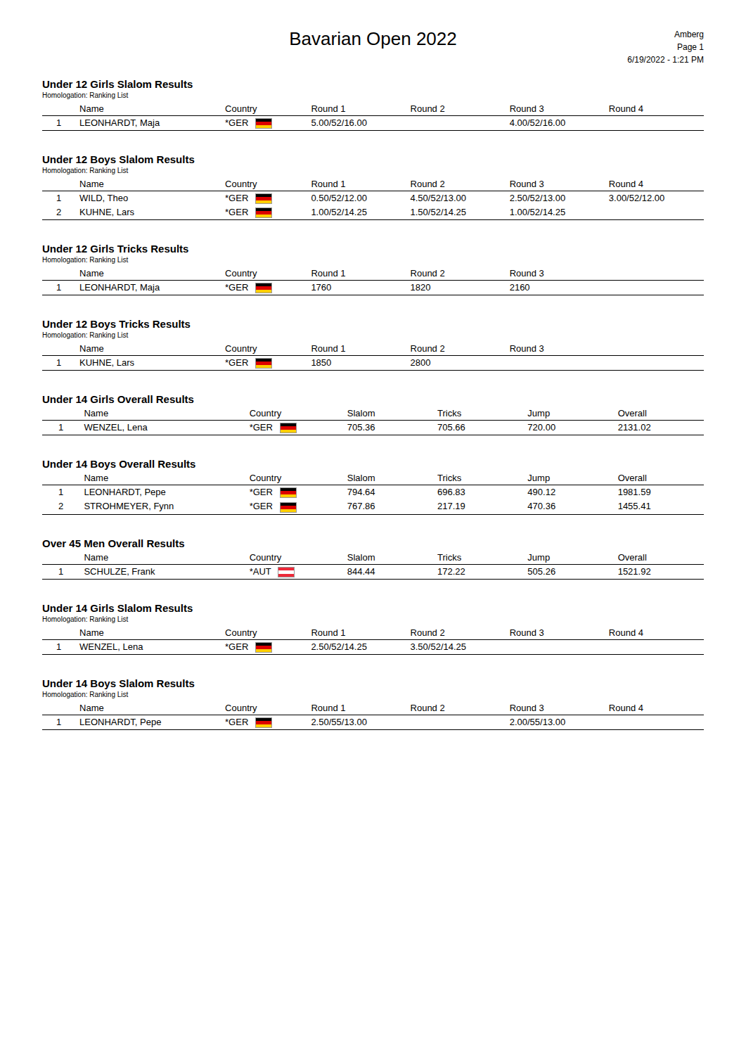Bavarian Open 2022
Amberg
Page 1
6/19/2022 - 1:21 PM
Under 12 Girls Slalom Results
Homologation: Ranking List
| | Name | Country | Round 1 | Round 2 | Round 3 | Round 4 |
| --- | --- | --- | --- | --- | --- | --- |
| 1 | LEONHARDT, Maja | *GER | 5.00/52/16.00 | | 4.00/52/16.00 | |
Under 12 Boys Slalom Results
Homologation: Ranking List
| | Name | Country | Round 1 | Round 2 | Round 3 | Round 4 |
| --- | --- | --- | --- | --- | --- | --- |
| 1 | WILD, Theo | *GER | 0.50/52/12.00 | 4.50/52/13.00 | 2.50/52/13.00 | 3.00/52/12.00 |
| 2 | KUHNE, Lars | *GER | 1.00/52/14.25 | 1.50/52/14.25 | 1.00/52/14.25 | |
Under 12 Girls Tricks Results
Homologation: Ranking List
| | Name | Country | Round 1 | Round 2 | Round 3 | |
| --- | --- | --- | --- | --- | --- | --- |
| 1 | LEONHARDT, Maja | *GER | 1760 | 1820 | 2160 | |
Under 12 Boys Tricks Results
Homologation: Ranking List
| | Name | Country | Round 1 | Round 2 | Round 3 | |
| --- | --- | --- | --- | --- | --- | --- |
| 1 | KUHNE, Lars | *GER | 1850 | 2800 | | |
Under 14 Girls Overall Results
| | Name | Country | Slalom | Tricks | Jump | Overall |
| --- | --- | --- | --- | --- | --- | --- |
| 1 | WENZEL, Lena | *GER | 705.36 | 705.66 | 720.00 | 2131.02 |
Under 14 Boys Overall Results
| | Name | Country | Slalom | Tricks | Jump | Overall |
| --- | --- | --- | --- | --- | --- | --- |
| 1 | LEONHARDT, Pepe | *GER | 794.64 | 696.83 | 490.12 | 1981.59 |
| 2 | STROHMEYER, Fynn | *GER | 767.86 | 217.19 | 470.36 | 1455.41 |
Over 45 Men Overall Results
| | Name | Country | Slalom | Tricks | Jump | Overall |
| --- | --- | --- | --- | --- | --- | --- |
| 1 | SCHULZE, Frank | *AUT | 844.44 | 172.22 | 505.26 | 1521.92 |
Under 14 Girls Slalom Results
Homologation: Ranking List
| | Name | Country | Round 1 | Round 2 | Round 3 | Round 4 |
| --- | --- | --- | --- | --- | --- | --- |
| 1 | WENZEL, Lena | *GER | 2.50/52/14.25 | 3.50/52/14.25 | | |
Under 14 Boys Slalom Results
Homologation: Ranking List
| | Name | Country | Round 1 | Round 2 | Round 3 | Round 4 |
| --- | --- | --- | --- | --- | --- | --- |
| 1 | LEONHARDT, Pepe | *GER | 2.50/55/13.00 | | 2.00/55/13.00 | |